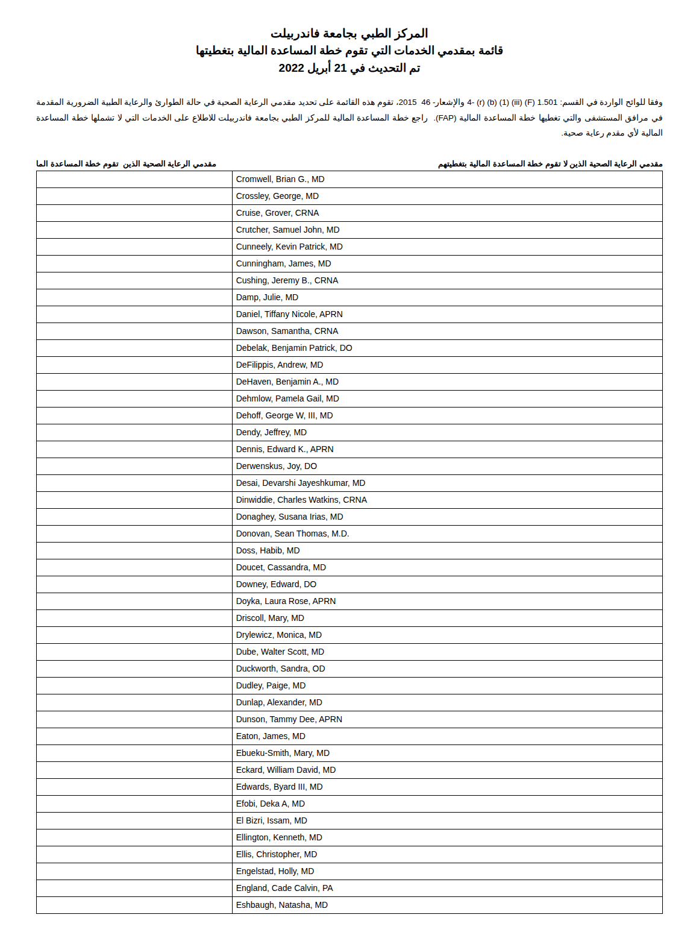المركز الطبي بجامعة فاندربيلت
قائمة بمقدمي الخدمات التي تقوم خطة المساعدة المالية بتغطيتها
تم التحديث في 21 أبريل 2022
وفقا للوائح الواردة في القسم: 1.501 (F) (iii) (1) (b) 4- (r) والإشعار- 46 2015، تقوم هذه القائمة على تحديد مقدمي الرعاية الصحية في حالة الطوارئ والرعاية الطبية الضرورية المقدمة في مرافق المستشفى والتي تغطيها خطة المساعدة المالية (FAP). راجع خطة المساعدة المالية للمركز الطبي بجامعة فاندربيلت للاطلاع على الخدمات التي لا تشملها خطة المساعدة المالية لأي مقدم رعاية صحية.
مقدمي الرعاية الصحية الذين لا تقوم خطة المساعدة المالية بتغطيتهم مقدمي الرعاية الصحية الذين تقوم خطة المساعدة الما
| Cromwell, Brian G., MD | |
| Crossley, George, MD | |
| Cruise, Grover, CRNA | |
| Crutcher, Samuel John, MD | |
| Cunneely, Kevin Patrick, MD | |
| Cunningham, James, MD | |
| Cushing, Jeremy B., CRNA | |
| Damp, Julie, MD | |
| Daniel, Tiffany Nicole, APRN | |
| Dawson, Samantha, CRNA | |
| Debelak, Benjamin Patrick, DO | |
| DeFilippis, Andrew, MD | |
| DeHaven, Benjamin A., MD | |
| Dehmlow, Pamela Gail, MD | |
| Dehoff, George W, III, MD | |
| Dendy, Jeffrey, MD | |
| Dennis, Edward K., APRN | |
| Derwenskus, Joy, DO | |
| Desai, Devarshi Jayeshkumar, MD | |
| Dinwiddie, Charles Watkins, CRNA | |
| Donaghey, Susana Irias, MD | |
| Donovan, Sean Thomas, M.D. | |
| Doss, Habib, MD | |
| Doucet, Cassandra, MD | |
| Downey, Edward, DO | |
| Doyka, Laura Rose, APRN | |
| Driscoll, Mary, MD | |
| Drylewicz, Monica, MD | |
| Dube, Walter Scott, MD | |
| Duckworth, Sandra, OD | |
| Dudley, Paige, MD | |
| Dunlap, Alexander, MD | |
| Dunson, Tammy Dee, APRN | |
| Eaton, James, MD | |
| Ebueku-Smith, Mary, MD | |
| Eckard, William David, MD | |
| Edwards, Byard III, MD | |
| Efobi, Deka A, MD | |
| El Bizri, Issam, MD | |
| Ellington, Kenneth, MD | |
| Ellis, Christopher, MD | |
| Engelstad, Holly, MD | |
| England, Cade Calvin, PA | |
| Eshbaugh, Natasha, MD | |